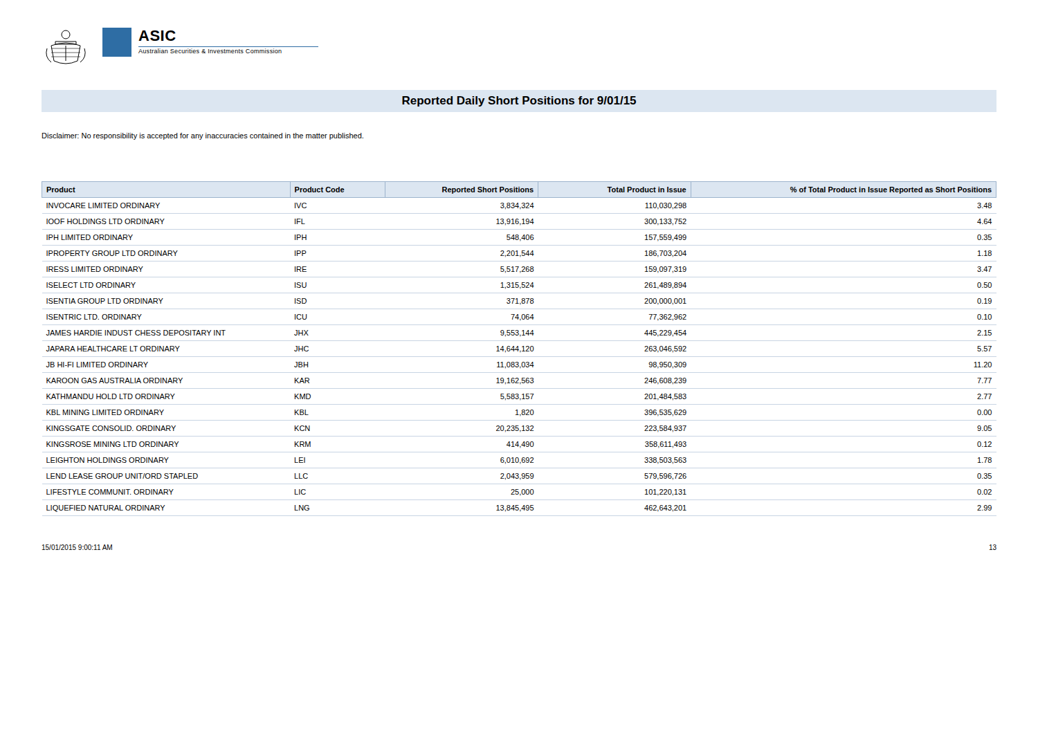ASIC
Australian Securities & Investments Commission
Reported Daily Short Positions for 9/01/15
Disclaimer: No responsibility is accepted for any inaccuracies contained in the matter published.
| Product | Product Code | Reported Short Positions | Total Product in Issue | % of Total Product in Issue Reported as Short Positions |
| --- | --- | --- | --- | --- |
| INVOCARE LIMITED ORDINARY | IVC | 3,834,324 | 110,030,298 | 3.48 |
| IOOF HOLDINGS LTD ORDINARY | IFL | 13,916,194 | 300,133,752 | 4.64 |
| IPH LIMITED ORDINARY | IPH | 548,406 | 157,559,499 | 0.35 |
| IPROPERTY GROUP LTD ORDINARY | IPP | 2,201,544 | 186,703,204 | 1.18 |
| IRESS LIMITED ORDINARY | IRE | 5,517,268 | 159,097,319 | 3.47 |
| ISELECT LTD ORDINARY | ISU | 1,315,524 | 261,489,894 | 0.50 |
| ISENTIA GROUP LTD ORDINARY | ISD | 371,878 | 200,000,001 | 0.19 |
| ISENTRIC LTD. ORDINARY | ICU | 74,064 | 77,362,962 | 0.10 |
| JAMES HARDIE INDUST CHESS DEPOSITARY INT | JHX | 9,553,144 | 445,229,454 | 2.15 |
| JAPARA HEALTHCARE LT ORDINARY | JHC | 14,644,120 | 263,046,592 | 5.57 |
| JB HI-FI LIMITED ORDINARY | JBH | 11,083,034 | 98,950,309 | 11.20 |
| KAROON GAS AUSTRALIA ORDINARY | KAR | 19,162,563 | 246,608,239 | 7.77 |
| KATHMANDU HOLD LTD ORDINARY | KMD | 5,583,157 | 201,484,583 | 2.77 |
| KBL MINING LIMITED ORDINARY | KBL | 1,820 | 396,535,629 | 0.00 |
| KINGSGATE CONSOLID. ORDINARY | KCN | 20,235,132 | 223,584,937 | 9.05 |
| KINGSROSE MINING LTD ORDINARY | KRM | 414,490 | 358,611,493 | 0.12 |
| LEIGHTON HOLDINGS ORDINARY | LEI | 6,010,692 | 338,503,563 | 1.78 |
| LEND LEASE GROUP UNIT/ORD STAPLED | LLC | 2,043,959 | 579,596,726 | 0.35 |
| LIFESTYLE COMMUNIT. ORDINARY | LIC | 25,000 | 101,220,131 | 0.02 |
| LIQUEFIED NATURAL ORDINARY | LNG | 13,845,495 | 462,643,201 | 2.99 |
15/01/2015 9:00:11 AM 13